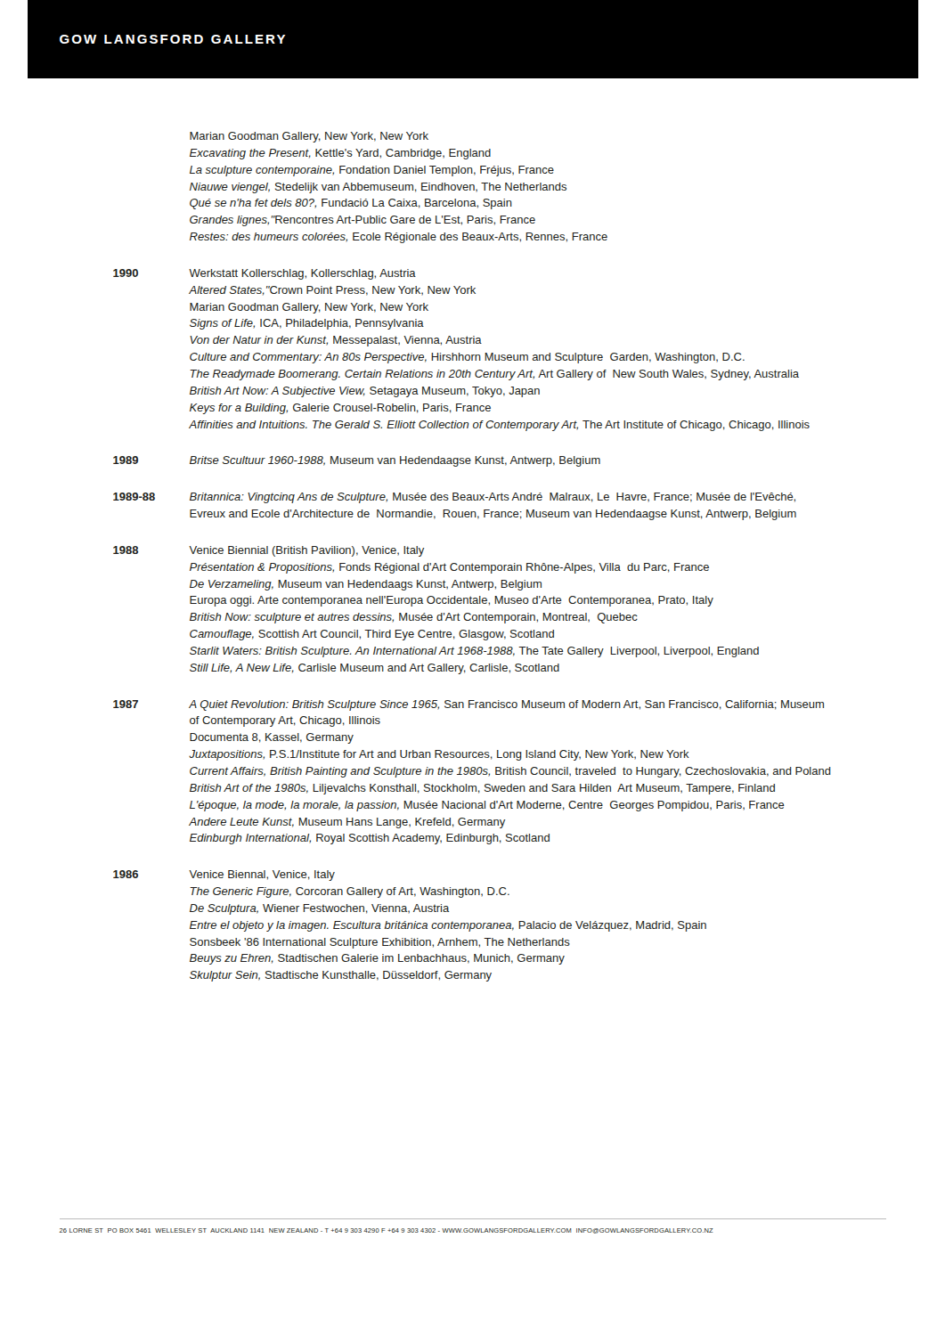Gow Langsford Gallery
Marian Goodman Gallery, New York, New York
Excavating the Present, Kettle's Yard, Cambridge, England
La sculpture contemporaine, Fondation Daniel Templon, Fréjus, France
Niauwe viengel, Stedelijk van Abbemuseum, Eindhoven, The Netherlands
Qué se n'ha fet dels 80?, Fundació La Caixa, Barcelona, Spain
Grandes lignes,"Rencontres Art-Public Gare de L'Est, Paris, France
Restes: des humeurs colorées, Ecole Régionale des Beaux-Arts, Rennes, France
1990
Werkstatt Kollerschlag, Kollerschlag, Austria
Altered States,"Crown Point Press, New York, New York
Marian Goodman Gallery, New York, New York
Signs of Life, ICA, Philadelphia, Pennsylvania
Von der Natur in der Kunst, Messepalast, Vienna, Austria
Culture and Commentary: An 80s Perspective, Hirshhorn Museum and Sculpture Garden, Washington, D.C.
The Readymade Boomerang. Certain Relations in 20th Century Art, Art Gallery of New South Wales, Sydney, Australia
British Art Now: A Subjective View, Setagaya Museum, Tokyo, Japan
Keys for a Building, Galerie Crousel-Robelin, Paris, France
Affinities and Intuitions. The Gerald S. Elliott Collection of Contemporary Art, The Art Institute of Chicago, Chicago, Illinois
1989
Britse Scultuur 1960-1988, Museum van Hedendaagse Kunst, Antwerp, Belgium
1989-88
Britannica: Vingtcinq Ans de Sculpture, Musée des Beaux-Arts André Malraux, Le Havre, France; Musée de l'Evêché, Evreux and Ecole d'Architecture de Normandie, Rouen, France; Museum van Hedendaagse Kunst, Antwerp, Belgium
1988
Venice Biennial (British Pavilion), Venice, Italy
Présentation & Propositions, Fonds Régional d'Art Contemporain Rhône-Alpes, Villa du Parc, France
De Verzameling, Museum van Hedendaags Kunst, Antwerp, Belgium
Europa oggi. Arte contemporanea nell'Europa Occidentale, Museo d'Arte Contemporanea, Prato, Italy
British Now: sculpture et autres dessins, Musée d'Art Contemporain, Montreal, Quebec
Camouflage, Scottish Art Council, Third Eye Centre, Glasgow, Scotland
Starlit Waters: British Sculpture. An International Art 1968-1988, The Tate Gallery Liverpool, Liverpool, England
Still Life, A New Life, Carlisle Museum and Art Gallery, Carlisle, Scotland
1987
A Quiet Revolution: British Sculpture Since 1965, San Francisco Museum of Modern Art, San Francisco, California; Museum of Contemporary Art, Chicago, Illinois
Documenta 8, Kassel, Germany
Juxtapositions, P.S.1/Institute for Art and Urban Resources, Long Island City, New York, New York
Current Affairs, British Painting and Sculpture in the 1980s, British Council, traveled to Hungary, Czechoslovakia, and Poland
British Art of the 1980s, Liljevalchs Konsthall, Stockholm, Sweden and Sara Hilden Art Museum, Tampere, Finland
L'époque, la mode, la morale, la passion, Musée Nacional d'Art Moderne, Centre Georges Pompidou, Paris, France
Andere Leute Kunst, Museum Hans Lange, Krefeld, Germany
Edinburgh International, Royal Scottish Academy, Edinburgh, Scotland
1986
Venice Biennal, Venice, Italy
The Generic Figure, Corcoran Gallery of Art, Washington, D.C.
De Sculptura, Wiener Festwochen, Vienna, Austria
Entre el objeto y la imagen. Escultura británica contemporanea, Palacio de Velázquez, Madrid, Spain
Sonsbeek '86 International Sculpture Exhibition, Arnhem, The Netherlands
Beuys zu Ehren, Stadtischen Galerie im Lenbachhaus, Munich, Germany
Skulptur Sein, Stadtische Kunsthalle, Düsseldorf, Germany
26 LORNE ST PO BOX 5461 WELLESLEY ST AUCKLAND 1141 NEW ZEALAND - T +64 9 303 4290 F +64 9 303 4302 - WWW.GOWLANGSFORDGALLERY.COM INFO@GOWLANGSFORDGALLERY.CO.NZ